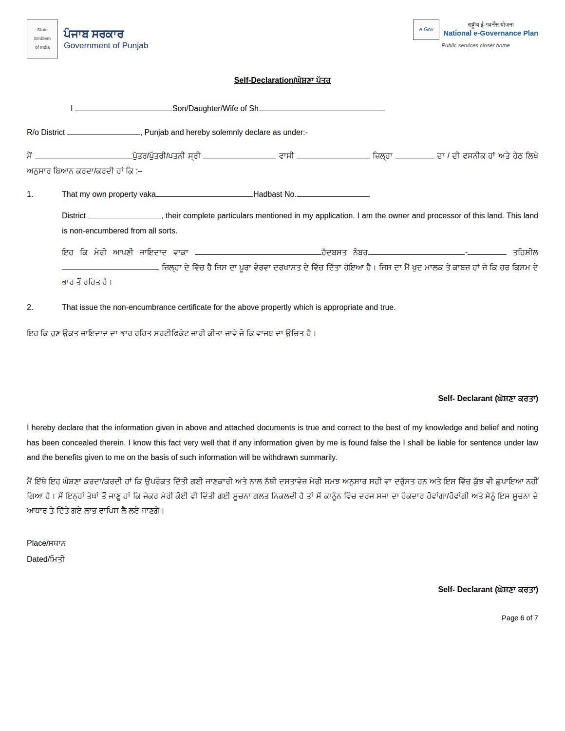State
Emblem
of India
ਪੰਜਾਬ ਸਰਕਾਰ
Government of Punjab
e-Gov
राष्ट्रीय ई-गवर्नेंस योजना
National e-Governance Plan
Public services closer home
Self-Declaration/ਘੋਸ਼ਣਾ ਪੱਤਰ
I Son/Daughter/Wife of Sh
R/o District , Punjab and hereby solemnly declare as under:-
ਮੈਂ ਪੁੱਤਰ/ਪੁੱਤਰੀ/ਪਤਨੀ ਸ੍ਰੀ ਵਾਸੀ ਜ਼ਿਲ੍ਹਾ ਦਾ / ਦੀ ਵਸਨੀਕ ਹਾਂ ਅਤੇ ਹੇਠ ਲਿਖੇ ਅਨੁਸਾਰ ਬਿਆਨ ਕਰਦਾ/ਕਰਦੀ ਹਾਂ ਕਿ :–
That my own property vaka Hadbast No.
District , their complete particulars mentioned in my application. I am the owner and processor of this land. This land is non-encumbered from all sorts.
ਇਹ ਕਿ ਮੇਰੀ ਆਪਣੀ ਜਾਇਦਾਦ ਵਾਕਾ ਹੱਦਬਸਤ ਨੰਬਰ - ਤਹਿਸੀਲ ਜ਼ਿਲ੍ਹਾ ਦੇ ਵਿੱਚ ਹੈ ਜਿਸ ਦਾ ਪੂਰਾ ਵੇਰਵਾ ਦਰਖਾਸਤ ਦੇ ਵਿੱਚ ਦਿੱਤਾ ਹੋਇਆ ਹੈ। ਜਿਸ ਦਾ ਮੈਂ ਖੁਦ ਮਾਲਕ ਤੇ ਕਾਬਜ਼ ਹਾਂ ਜੋ ਕਿ ਹਰ ਕਿਸਮ ਦੇ ਭਾਰ ਤੋਂ ਰਹਿਤ ਹੈ।
That issue the non-encumbrance certificate for the above propertly which is appropriate and true.
ਇਹ ਕਿ ਹੁਣ ਉਕਤ ਜਾਇਦਾਦ ਦਾ ਭਾਰ ਰਹਿਤ ਸਰਟੀਫਿਕੇਟ ਜਾਰੀ ਕੀਤਾ ਜਾਵੇ ਜੋ ਕਿ ਵਾਜਬ ਦਾ ਉਚਿਤ ਹੈ।
Self- Declarant (ਘੋਸ਼ਣਾ ਕਰਤਾ)
I hereby declare that the information given in above and attached documents is true and correct to the best of my knowledge and belief and noting has been concealed therein. I know this fact very well that if any information given by me is found false the I shall be liable for sentence under law and the benefits given to me on the basis of such information will be withdrawn summarily.
ਮੈਂ ਇੱਥੇ ਇਹ ਘੋਸ਼ਣਾ ਕਰਦਾ/ਕਰਦੀ ਹਾਂ ਕਿ ਉਪਰੋਕਤ ਦਿੱਤੀ ਗਈ ਜਾਣਕਾਰੀ ਅਤੇ ਨਾਲ ਨੱਥੀ ਦਸਤਾਵੇਜ਼ ਮੇਰੀ ਸਮਝ ਅਨੁਸਾਰ ਸਹੀ ਵਾ ਦਰੁੱਸਤ ਹਨ ਅਤੇ ਇਸ ਵਿੱਚ ਕੁੱਝ ਵੀ ਛੁਪਾਇਆ ਨਹੀਂ ਗਿਆ ਹੈ। ਮੈਂ ਇਨ੍ਹਾਂ ਤੱਥਾਂ ਤੋਂ ਜਾਣੂ ਹਾਂ ਕਿ ਜੇਕਰ ਮੇਰੀ ਕੋਈ ਵੀ ਦਿੱਤੀ ਗਈ ਸੂਚਨਾ ਗਲਤ ਨਿਕਲਦੀ ਹੈ ਤਾਂ ਮੈਂ ਕਾਨੂੰਨ ਵਿੱਚ ਦਰਜ ਸਜਾ ਦਾ ਹੱਕਦਾਰ ਹੋਵਾਂਗਾ/ਹੋਵਾਂਗੀ ਅਤੇ ਮੈਨੂੰ ਇਸ ਸੂਚਨਾ ਦੇ ਆਧਾਰ ਤੇ ਦਿੱਤੇ ਗਏ ਲਾਭ ਵਾਪਿਸ ਲੈ ਲਏ ਜਾਣਗੇ।
Place/ਸਥਾਨ
Dated/ਮਿਤੀ
Self- Declarant (ਘੋਸ਼ਣਾ ਕਰਤਾ)
Page 6 of 7